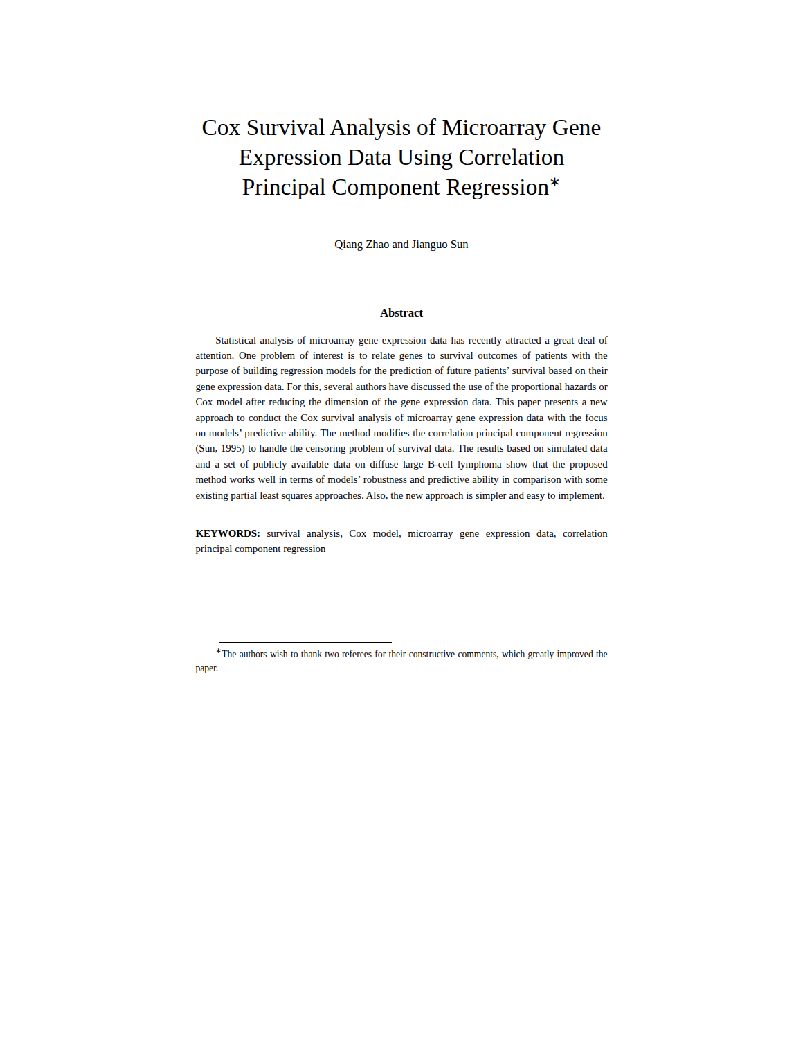Cox Survival Analysis of Microarray Gene Expression Data Using Correlation Principal Component Regression∗
Qiang Zhao and Jianguo Sun
Abstract
Statistical analysis of microarray gene expression data has recently attracted a great deal of attention. One problem of interest is to relate genes to survival outcomes of patients with the purpose of building regression models for the prediction of future patients’ survival based on their gene expression data. For this, several authors have discussed the use of the proportional hazards or Cox model after reducing the dimension of the gene expression data. This paper presents a new approach to conduct the Cox survival analysis of microarray gene expression data with the focus on models’ predictive ability. The method modifies the correlation principal component regression (Sun, 1995) to handle the censoring problem of survival data. The results based on simulated data and a set of publicly available data on diffuse large B-cell lymphoma show that the proposed method works well in terms of models’ robustness and predictive ability in comparison with some existing partial least squares approaches. Also, the new approach is simpler and easy to implement.
KEYWORDS: survival analysis, Cox model, microarray gene expression data, correlation principal component regression
∗The authors wish to thank two referees for their constructive comments, which greatly improved the paper.